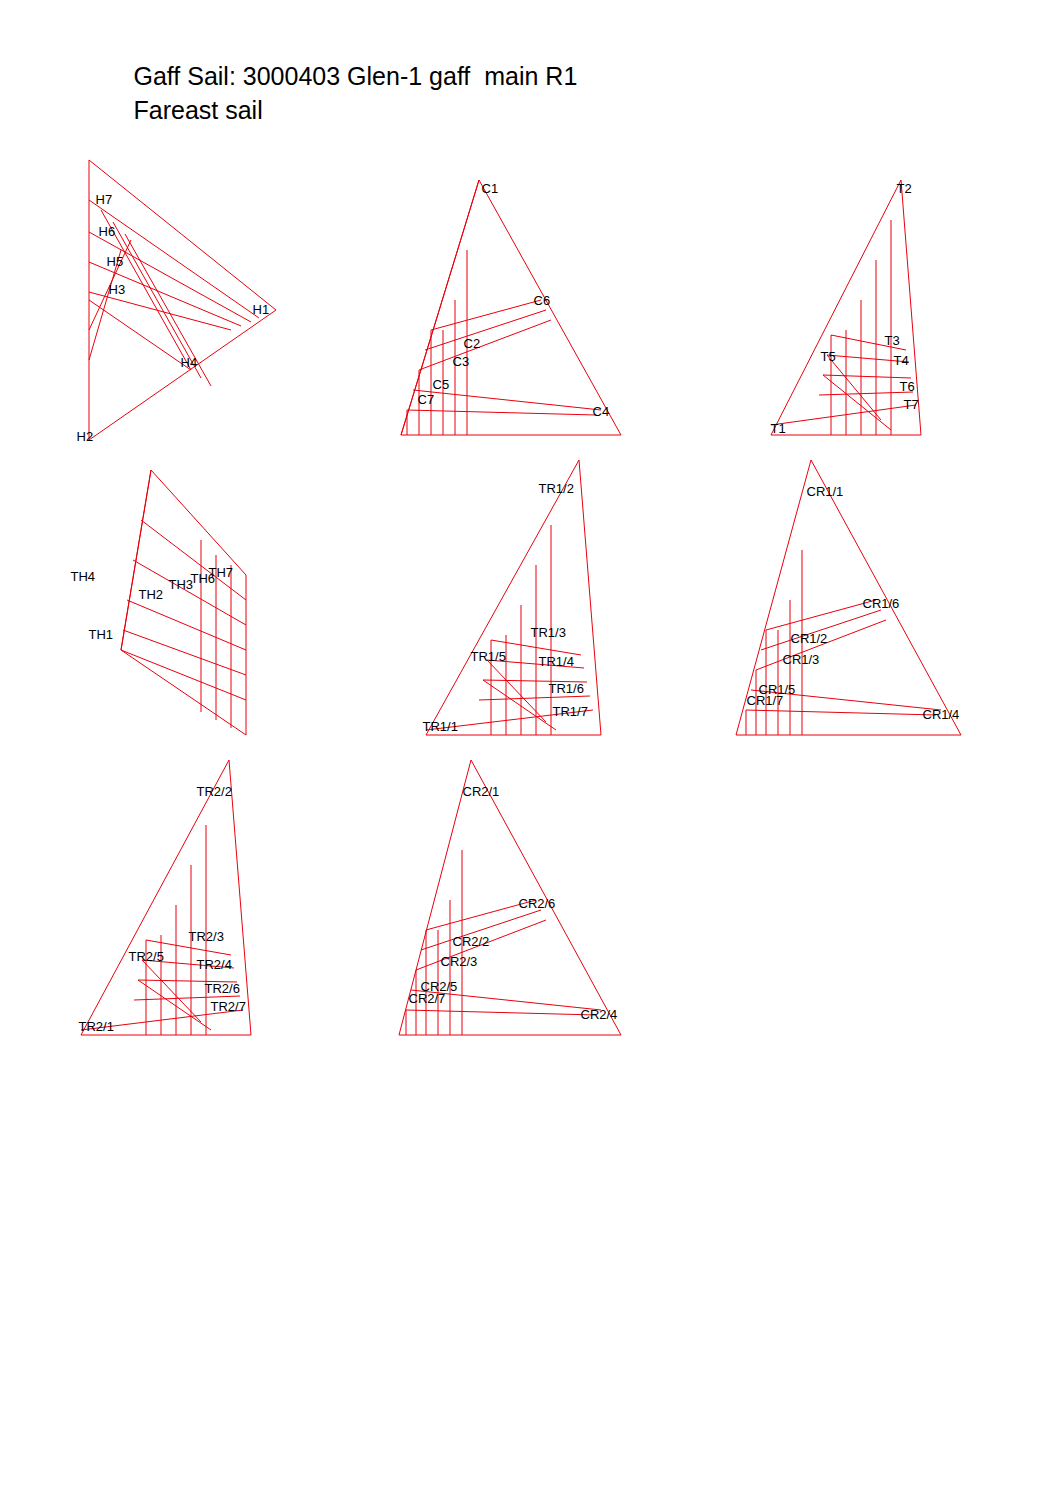Gaff Sail: 3000403 Glen-1 gaff main R1
Fareast sail
H7 H6 H5 H3 H1 H4 H2 C1 C6 C2 C3 C5 C7 C4 T2 T3 T5 T4 T6 T7 T1 TH4 TH7 TH6 TH3 TH2 TH1 TR1/2 TR1/3 TR1/5 TR1/4 TR1/6 TR1/7 TR1/1 CR1/1 CR1/6 CR1/2 CR1/3 CR1/5 CR1/7 CR1/4 TR2/2 TR2/3 TR2/5 TR2/4 TR2/6 TR2/7 TR2/1 CR2/1 CR2/6 CR2/2 CR2/3 CR2/5 CR2/7 CR2/4